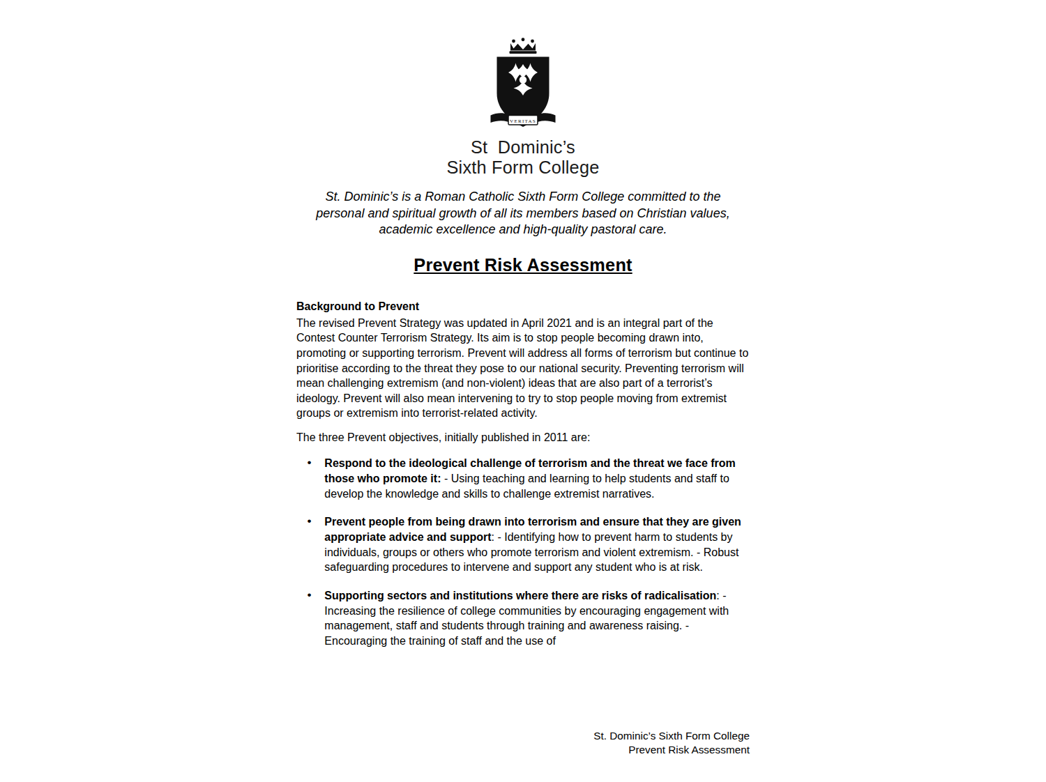VERITAS
St Dominic’s
Sixth Form College
St. Dominic’s is a Roman Catholic Sixth Form College committed to the personal and spiritual growth of all its members based on Christian values, academic excellence and high-quality pastoral care.
Prevent Risk Assessment
Background to Prevent
The revised Prevent Strategy was updated in April 2021 and is an integral part of the Contest Counter Terrorism Strategy. Its aim is to stop people becoming drawn into, promoting or supporting terrorism. Prevent will address all forms of terrorism but continue to prioritise according to the threat they pose to our national security. Preventing terrorism will mean challenging extremism (and non-violent) ideas that are also part of a terrorist’s ideology. Prevent will also mean intervening to try to stop people moving from extremist groups or extremism into terrorist-related activity.
The three Prevent objectives, initially published in 2011 are:
Respond to the ideological challenge of terrorism and the threat we face from those who promote it: - Using teaching and learning to help students and staff to develop the knowledge and skills to challenge extremist narratives.
Prevent people from being drawn into terrorism and ensure that they are given appropriate advice and support: - Identifying how to prevent harm to students by individuals, groups or others who promote terrorism and violent extremism. - Robust safeguarding procedures to intervene and support any student who is at risk.
Supporting sectors and institutions where there are risks of radicalisation: - Increasing the resilience of college communities by encouraging engagement with management, staff and students through training and awareness raising. - Encouraging the training of staff and the use of
St. Dominic’s Sixth Form College
Prevent Risk Assessment